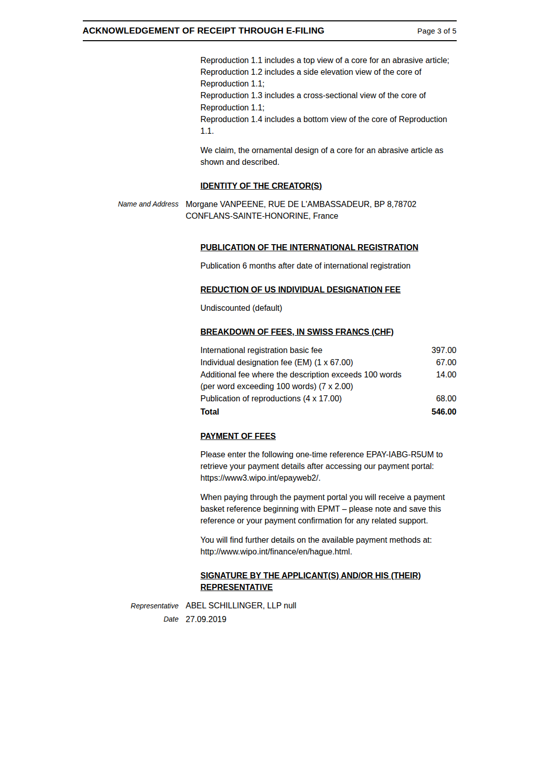ACKNOWLEDGEMENT OF RECEIPT THROUGH E-FILING Page 3 of 5
Reproduction 1.1 includes a top view of a core for an abrasive article;
Reproduction 1.2 includes a side elevation view of the core of Reproduction 1.1;
Reproduction 1.3 includes a cross-sectional view of the core of Reproduction 1.1;
Reproduction 1.4 includes a bottom view of the core of Reproduction 1.1.
We claim, the ornamental design of a core for an abrasive article as shown and described.
IDENTITY OF THE CREATOR(S)
Name and Address
Morgane VANPEENE, RUE DE L'AMBASSADEUR, BP 8,78702 CONFLANS-SAINTE-HONORINE, France
PUBLICATION OF THE INTERNATIONAL REGISTRATION
Publication 6 months after date of international registration
REDUCTION OF US INDIVIDUAL DESIGNATION FEE
Undiscounted (default)
BREAKDOWN OF FEES, IN SWISS FRANCS (CHF)
| International registration basic fee | 397.00 |
| Individual designation fee (EM) (1 x 67.00) | 67.00 |
| Additional fee where the description exceeds 100 words (per word exceeding 100 words) (7 x 2.00) | 14.00 |
| Publication of reproductions (4 x 17.00) | 68.00 |
| Total | 546.00 |
PAYMENT OF FEES
Please enter the following one-time reference EPAY-IABG-R5UM to retrieve your payment details after accessing our payment portal: https://www3.wipo.int/epayweb2/.
When paying through the payment portal you will receive a payment basket reference beginning with EPMT – please note and save this reference or your payment confirmation for any related support.
You will find further details on the available payment methods at: http://www.wipo.int/finance/en/hague.html.
SIGNATURE BY THE APPLICANT(S) AND/OR HIS (THEIR) REPRESENTATIVE
Representative
ABEL SCHILLINGER, LLP null
Date
27.09.2019